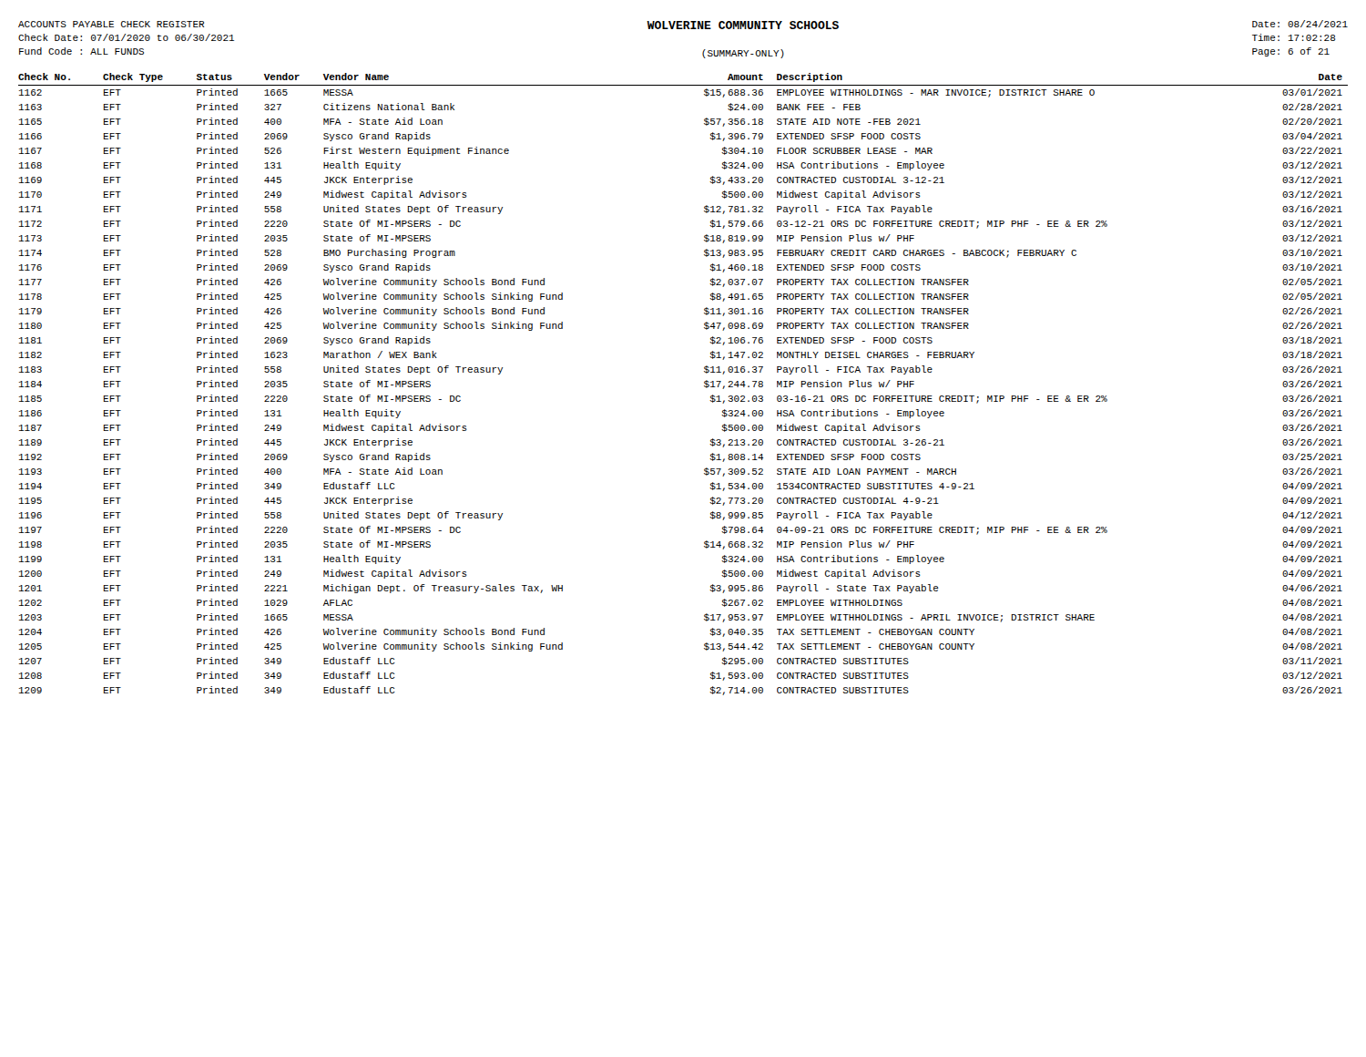ACCOUNTS PAYABLE CHECK REGISTER Check Date: 07/01/2020 to 06/30/2021 Fund Code : ALL FUNDS
WOLVERINE COMMUNITY SCHOOLS(SUMMARY-ONLY)
Date: 08/24/2021 Time: 17:02:28 Page: 6 of 21
| Check No. | Check Type | Status | Vendor | Vendor Name | Amount | Description | Date |
| --- | --- | --- | --- | --- | --- | --- | --- |
| 1162 | EFT | Printed | 1665 | MESSA | $15,688.36 | EMPLOYEE WITHHOLDINGS - MAR INVOICE; DISTRICT SHARE O | 03/01/2021 |
| 1163 | EFT | Printed | 327 | Citizens National Bank | $24.00 | BANK FEE - FEB | 02/28/2021 |
| 1165 | EFT | Printed | 400 | MFA - State Aid Loan | $57,356.18 | STATE AID NOTE -FEB 2021 | 02/20/2021 |
| 1166 | EFT | Printed | 2069 | Sysco Grand Rapids | $1,396.79 | EXTENDED SFSP FOOD COSTS | 03/04/2021 |
| 1167 | EFT | Printed | 526 | First Western Equipment Finance | $304.10 | FLOOR SCRUBBER LEASE - MAR | 03/22/2021 |
| 1168 | EFT | Printed | 131 | Health Equity | $324.00 | HSA Contributions - Employee | 03/12/2021 |
| 1169 | EFT | Printed | 445 | JKCK Enterprise | $3,433.20 | CONTRACTED CUSTODIAL 3-12-21 | 03/12/2021 |
| 1170 | EFT | Printed | 249 | Midwest Capital Advisors | $500.00 | Midwest Capital Advisors | 03/12/2021 |
| 1171 | EFT | Printed | 558 | United States Dept Of Treasury | $12,781.32 | Payroll - FICA Tax Payable | 03/16/2021 |
| 1172 | EFT | Printed | 2220 | State Of MI-MPSERS - DC | $1,579.66 | 03-12-21 ORS DC FORFEITURE CREDIT; MIP PHF - EE & ER 2% | 03/12/2021 |
| 1173 | EFT | Printed | 2035 | State of MI-MPSERS | $18,819.99 | MIP Pension Plus w/ PHF | 03/12/2021 |
| 1174 | EFT | Printed | 528 | BMO Purchasing Program | $13,983.95 | FEBRUARY CREDIT CARD CHARGES - BABCOCK; FEBRUARY C | 03/10/2021 |
| 1176 | EFT | Printed | 2069 | Sysco Grand Rapids | $1,460.18 | EXTENDED SFSP FOOD COSTS | 03/10/2021 |
| 1177 | EFT | Printed | 426 | Wolverine Community Schools Bond Fund | $2,037.07 | PROPERTY TAX COLLECTION TRANSFER | 02/05/2021 |
| 1178 | EFT | Printed | 425 | Wolverine Community Schools Sinking Fund | $8,491.65 | PROPERTY TAX COLLECTION TRANSFER | 02/05/2021 |
| 1179 | EFT | Printed | 426 | Wolverine Community Schools Bond Fund | $11,301.16 | PROPERTY TAX COLLECTION TRANSFER | 02/26/2021 |
| 1180 | EFT | Printed | 425 | Wolverine Community Schools Sinking Fund | $47,098.69 | PROPERTY TAX COLLECTION TRANSFER | 02/26/2021 |
| 1181 | EFT | Printed | 2069 | Sysco Grand Rapids | $2,106.76 | EXTENDED SFSP - FOOD COSTS | 03/18/2021 |
| 1182 | EFT | Printed | 1623 | Marathon / WEX Bank | $1,147.02 | MONTHLY DEISEL CHARGES - FEBRUARY | 03/18/2021 |
| 1183 | EFT | Printed | 558 | United States Dept Of Treasury | $11,016.37 | Payroll - FICA Tax Payable | 03/26/2021 |
| 1184 | EFT | Printed | 2035 | State of MI-MPSERS | $17,244.78 | MIP Pension Plus w/ PHF | 03/26/2021 |
| 1185 | EFT | Printed | 2220 | State Of MI-MPSERS - DC | $1,302.03 | 03-16-21 ORS DC FORFEITURE CREDIT; MIP PHF - EE & ER 2% | 03/26/2021 |
| 1186 | EFT | Printed | 131 | Health Equity | $324.00 | HSA Contributions - Employee | 03/26/2021 |
| 1187 | EFT | Printed | 249 | Midwest Capital Advisors | $500.00 | Midwest Capital Advisors | 03/26/2021 |
| 1189 | EFT | Printed | 445 | JKCK Enterprise | $3,213.20 | CONTRACTED CUSTODIAL 3-26-21 | 03/26/2021 |
| 1192 | EFT | Printed | 2069 | Sysco Grand Rapids | $1,808.14 | EXTENDED SFSP FOOD COSTS | 03/25/2021 |
| 1193 | EFT | Printed | 400 | MFA - State Aid Loan | $57,309.52 | STATE AID LOAN PAYMENT - MARCH | 03/26/2021 |
| 1194 | EFT | Printed | 349 | Edustaff LLC | $1,534.00 | 1534CONTRACTED SUBSTITUTES 4-9-21 | 04/09/2021 |
| 1195 | EFT | Printed | 445 | JKCK Enterprise | $2,773.20 | CONTRACTED CUSTODIAL 4-9-21 | 04/09/2021 |
| 1196 | EFT | Printed | 558 | United States Dept Of Treasury | $8,999.85 | Payroll - FICA Tax Payable | 04/12/2021 |
| 1197 | EFT | Printed | 2220 | State Of MI-MPSERS - DC | $798.64 | 04-09-21 ORS DC FORFEITURE CREDIT; MIP PHF - EE & ER 2% | 04/09/2021 |
| 1198 | EFT | Printed | 2035 | State of MI-MPSERS | $14,668.32 | MIP Pension Plus w/ PHF | 04/09/2021 |
| 1199 | EFT | Printed | 131 | Health Equity | $324.00 | HSA Contributions - Employee | 04/09/2021 |
| 1200 | EFT | Printed | 249 | Midwest Capital Advisors | $500.00 | Midwest Capital Advisors | 04/09/2021 |
| 1201 | EFT | Printed | 2221 | Michigan Dept. Of Treasury-Sales Tax, WH | $3,995.86 | Payroll - State Tax Payable | 04/06/2021 |
| 1202 | EFT | Printed | 1029 | AFLAC | $267.02 | EMPLOYEE WITHHOLDINGS | 04/08/2021 |
| 1203 | EFT | Printed | 1665 | MESSA | $17,953.97 | EMPLOYEE WITHHOLDINGS - APRIL INVOICE; DISTRICT SHARE | 04/08/2021 |
| 1204 | EFT | Printed | 426 | Wolverine Community Schools Bond Fund | $3,040.35 | TAX SETTLEMENT - CHEBOYGAN COUNTY | 04/08/2021 |
| 1205 | EFT | Printed | 425 | Wolverine Community Schools Sinking Fund | $13,544.42 | TAX SETTLEMENT - CHEBOYGAN COUNTY | 04/08/2021 |
| 1207 | EFT | Printed | 349 | Edustaff LLC | $295.00 | CONTRACTED SUBSTITUTES | 03/11/2021 |
| 1208 | EFT | Printed | 349 | Edustaff LLC | $1,593.00 | CONTRACTED SUBSTITUTES | 03/12/2021 |
| 1209 | EFT | Printed | 349 | Edustaff LLC | $2,714.00 | CONTRACTED SUBSTITUTES | 03/26/2021 |